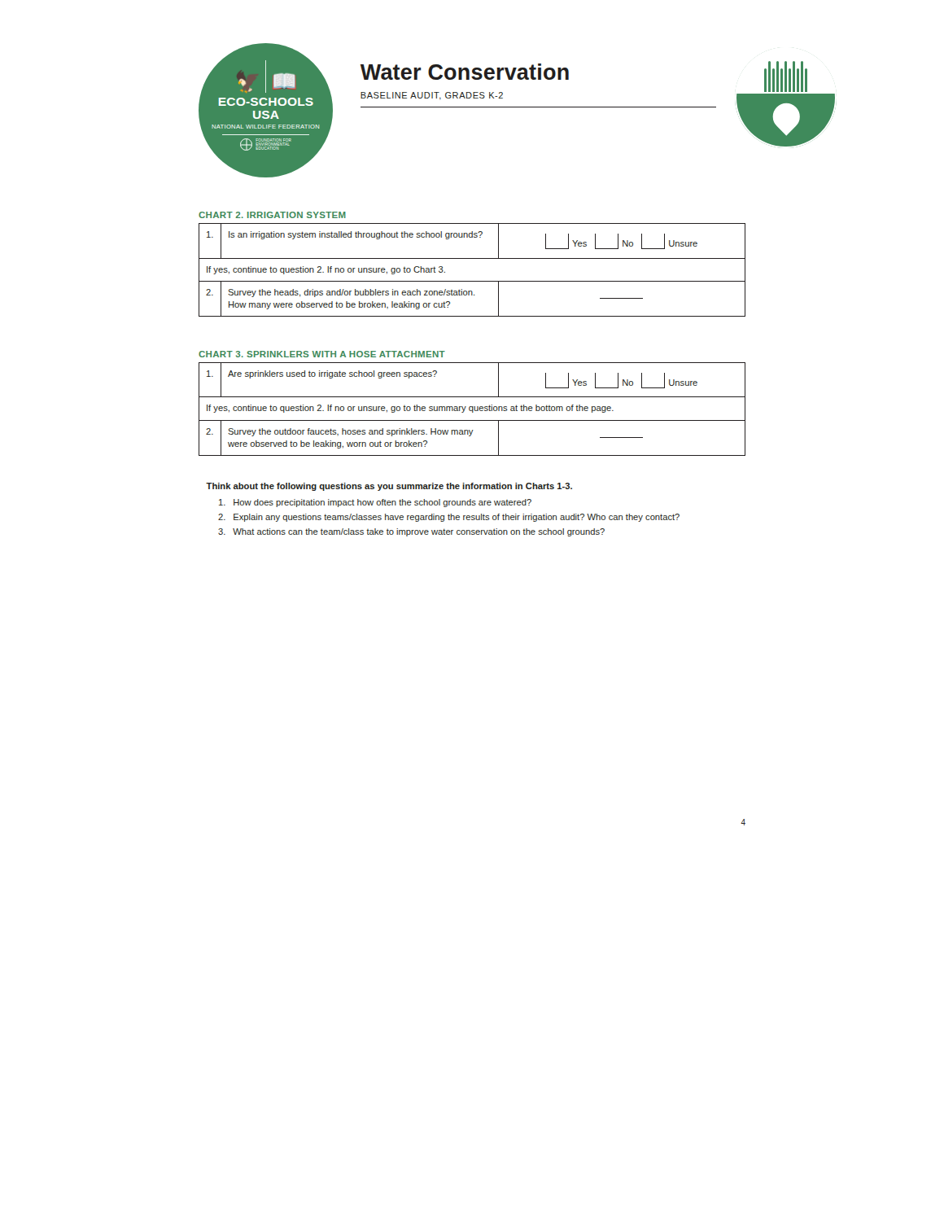🦅 📖
ECO-SCHOOLS USA
National Wildlife Federation
Foundation for
Environmental
Education
Water Conservation
BASELINE AUDIT, GRADES K-2
CHART 2. IRRIGATION SYSTEM
| 1. | Is an irrigation system installed throughout the school grounds? | Yes No Unsure |
| If yes, continue to question 2. If no or unsure, go to Chart 3. |
| 2. | Survey the heads, drips and/or bubblers in each zone/station. How many were observed to be broken, leaking or cut? | |
CHART 3. SPRINKLERS WITH A HOSE ATTACHMENT
| 1. | Are sprinklers used to irrigate school green spaces? | Yes No Unsure |
| If yes, continue to question 2. If no or unsure, go to the summary questions at the bottom of the page. |
| 2. | Survey the outdoor faucets, hoses and sprinklers. How many were observed to be leaking, worn out or broken? | |
Think about the following questions as you summarize the information in Charts 1-3.
How does precipitation impact how often the school grounds are watered?
Explain any questions teams/classes have regarding the results of their irrigation audit? Who can they contact?
What actions can the team/class take to improve water conservation on the school grounds?
4